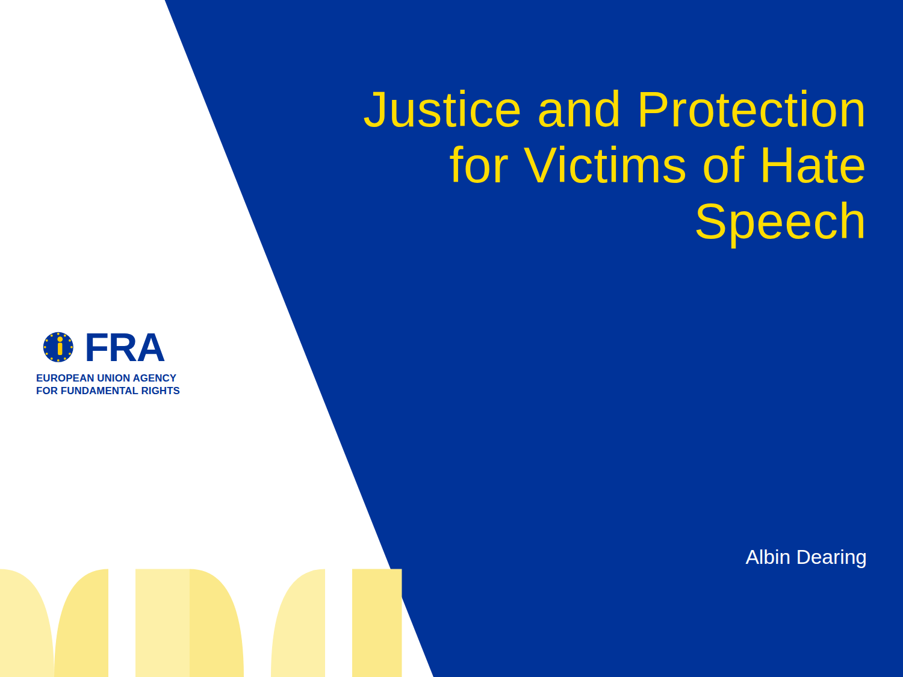FRA
European Union Agency
for Fundamental Rights
Justice and Protection for Victims of Hate Speech
Albin Dearing